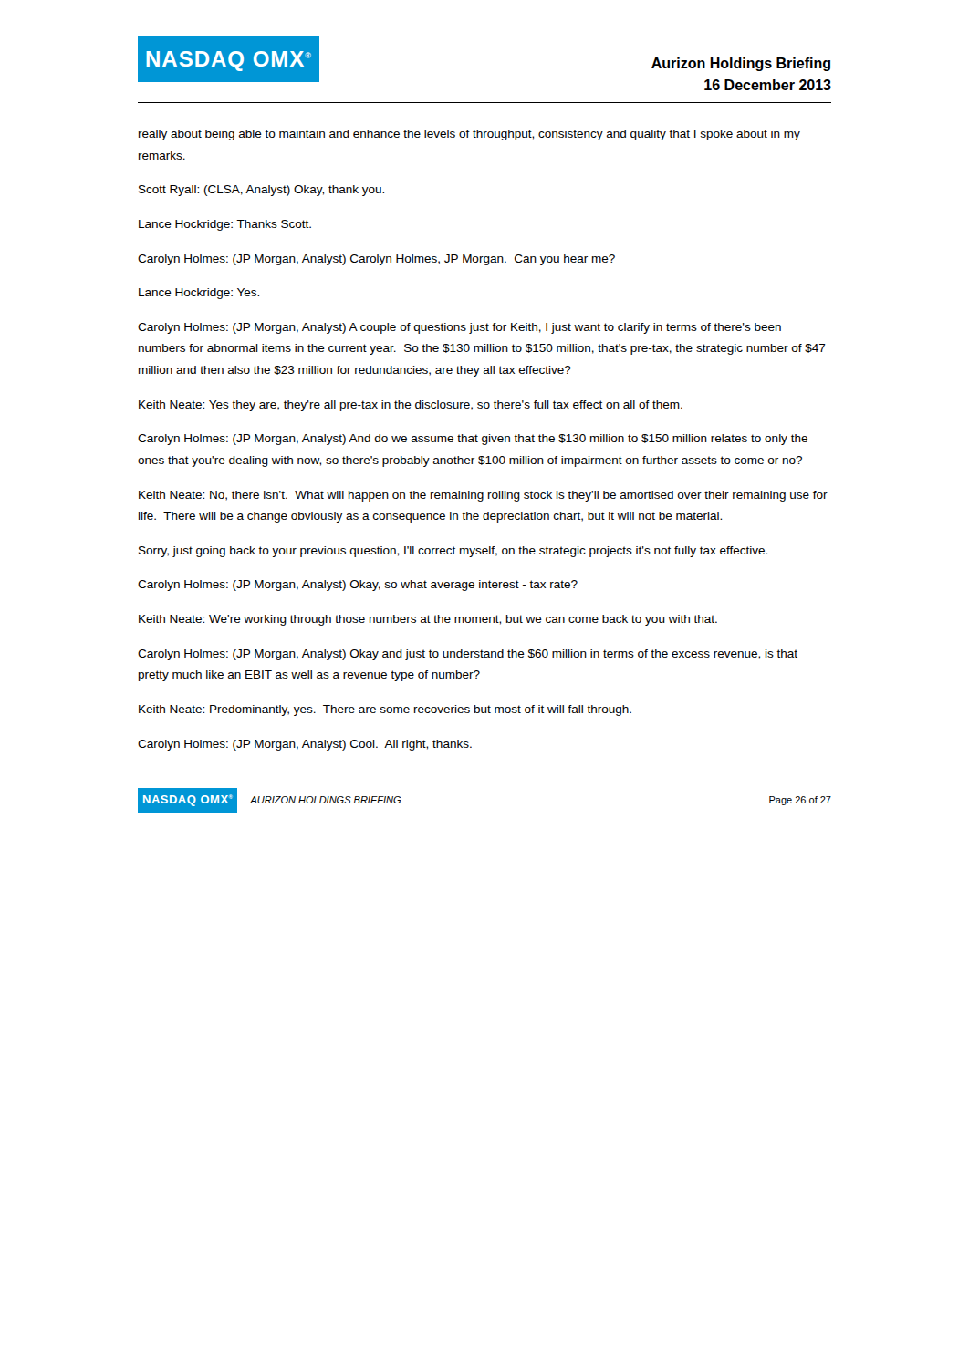NASDAQ OMX®
Aurizon Holdings Briefing
16 December 2013
really about being able to maintain and enhance the levels of throughput, consistency and quality that I spoke about in my remarks.
Scott Ryall: (CLSA, Analyst) Okay, thank you.
Lance Hockridge: Thanks Scott.
Carolyn Holmes: (JP Morgan, Analyst) Carolyn Holmes, JP Morgan. Can you hear me?
Lance Hockridge: Yes.
Carolyn Holmes: (JP Morgan, Analyst) A couple of questions just for Keith, I just want to clarify in terms of there's been numbers for abnormal items in the current year. So the $130 million to $150 million, that's pre-tax, the strategic number of $47 million and then also the $23 million for redundancies, are they all tax effective?
Keith Neate: Yes they are, they're all pre-tax in the disclosure, so there's full tax effect on all of them.
Carolyn Holmes: (JP Morgan, Analyst) And do we assume that given that the $130 million to $150 million relates to only the ones that you're dealing with now, so there's probably another $100 million of impairment on further assets to come or no?
Keith Neate: No, there isn't. What will happen on the remaining rolling stock is they'll be amortised over their remaining use for life. There will be a change obviously as a consequence in the depreciation chart, but it will not be material.
Sorry, just going back to your previous question, I'll correct myself, on the strategic projects it's not fully tax effective.
Carolyn Holmes: (JP Morgan, Analyst) Okay, so what average interest - tax rate?
Keith Neate: We're working through those numbers at the moment, but we can come back to you with that.
Carolyn Holmes: (JP Morgan, Analyst) Okay and just to understand the $60 million in terms of the excess revenue, is that pretty much like an EBIT as well as a revenue type of number?
Keith Neate: Predominantly, yes. There are some recoveries but most of it will fall through.
Carolyn Holmes: (JP Morgan, Analyst) Cool. All right, thanks.
NASDAQ OMX® AURIZON HOLDINGS BRIEFING
Page 26 of 27